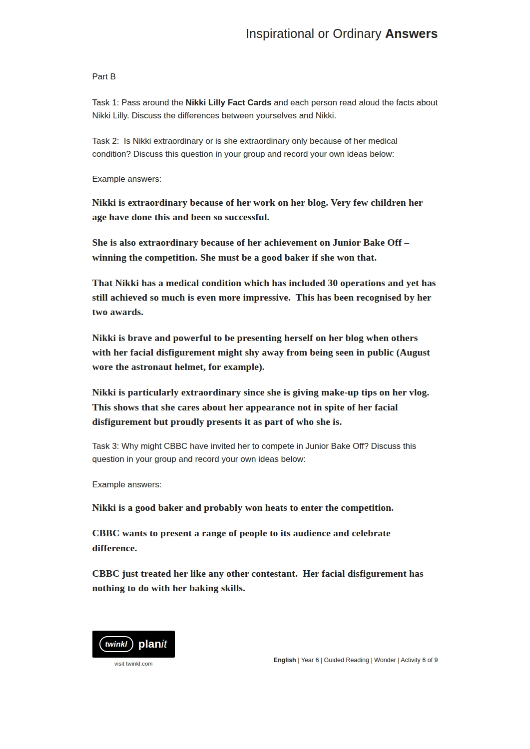Inspirational or Ordinary Answers
Part B
Task 1: Pass around the Nikki Lilly Fact Cards and each person read aloud the facts about Nikki Lilly. Discuss the differences between yourselves and Nikki.
Task 2: Is Nikki extraordinary or is she extraordinary only because of her medical condition? Discuss this question in your group and record your own ideas below:
Example answers:
Nikki is extraordinary because of her work on her blog. Very few children her age have done this and been so successful.
She is also extraordinary because of her achievement on Junior Bake Off – winning the competition. She must be a good baker if she won that.
That Nikki has a medical condition which has included 30 operations and yet has still achieved so much is even more impressive. This has been recognised by her two awards.
Nikki is brave and powerful to be presenting herself on her blog when others with her facial disfigurement might shy away from being seen in public (August wore the astronaut helmet, for example).
Nikki is particularly extraordinary since she is giving make-up tips on her vlog. This shows that she cares about her appearance not in spite of her facial disfigurement but proudly presents it as part of who she is.
Task 3: Why might CBBC have invited her to compete in Junior Bake Off? Discuss this question in your group and record your own ideas below:
Example answers:
Nikki is a good baker and probably won heats to enter the competition.
CBBC wants to present a range of people to its audience and celebrate difference.
CBBC just treated her like any other contestant. Her facial disfigurement has nothing to do with her baking skills.
twinkl planit
visit twinkl.com
English | Year 6 | Guided Reading | Wonder | Activity 6 of 9